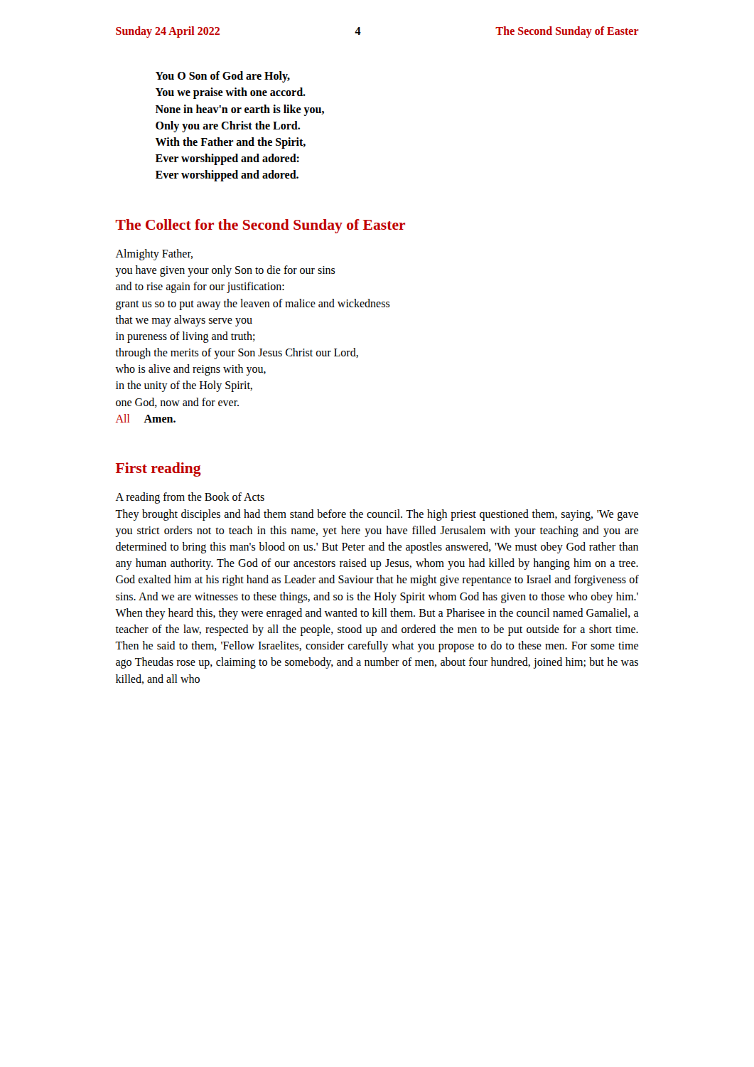Sunday 24 April 2022 4 The Second Sunday of Easter
You O Son of God are Holy,
You we praise with one accord.
None in heav'n or earth is like you,
Only you are Christ the Lord.
With the Father and the Spirit,
Ever worshipped and adored:
Ever worshipped and adored.
The Collect for the Second Sunday of Easter
Almighty Father,
you have given your only Son to die for our sins
and to rise again for our justification:
grant us so to put away the leaven of malice and wickedness
that we may always serve you
in pureness of living and truth;
through the merits of your Son Jesus Christ our Lord,
who is alive and reigns with you,
in the unity of the Holy Spirit,
one God, now and for ever.
All Amen.
First reading
A reading from the Book of Acts
They brought disciples and had them stand before the council. The high priest questioned them, saying, 'We gave you strict orders not to teach in this name, yet here you have filled Jerusalem with your teaching and you are determined to bring this man's blood on us.' But Peter and the apostles answered, 'We must obey God rather than any human authority. The God of our ancestors raised up Jesus, whom you had killed by hanging him on a tree. God exalted him at his right hand as Leader and Saviour that he might give repentance to Israel and forgiveness of sins. And we are witnesses to these things, and so is the Holy Spirit whom God has given to those who obey him.' When they heard this, they were enraged and wanted to kill them. But a Pharisee in the council named Gamaliel, a teacher of the law, respected by all the people, stood up and ordered the men to be put outside for a short time. Then he said to them, 'Fellow Israelites, consider carefully what you propose to do to these men. For some time ago Theudas rose up, claiming to be somebody, and a number of men, about four hundred, joined him; but he was killed, and all who